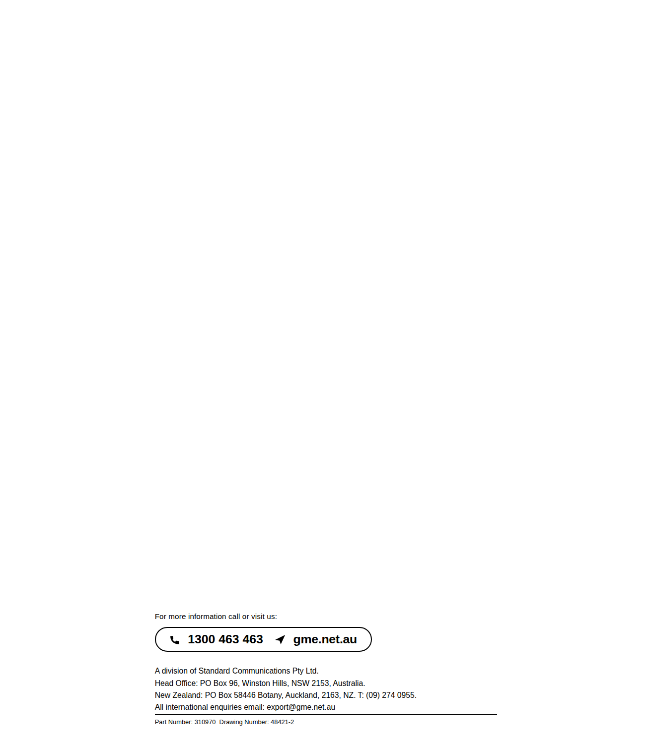For more information call or visit us:
1300 463 463 gme.net.au
A division of Standard Communications Pty Ltd.
Head Office: PO Box 96, Winston Hills, NSW 2153, Australia.
New Zealand: PO Box 58446 Botany, Auckland, 2163, NZ. T: (09) 274 0955.
All international enquiries email: export@gme.net.au
Part Number: 310970 Drawing Number: 48421-2